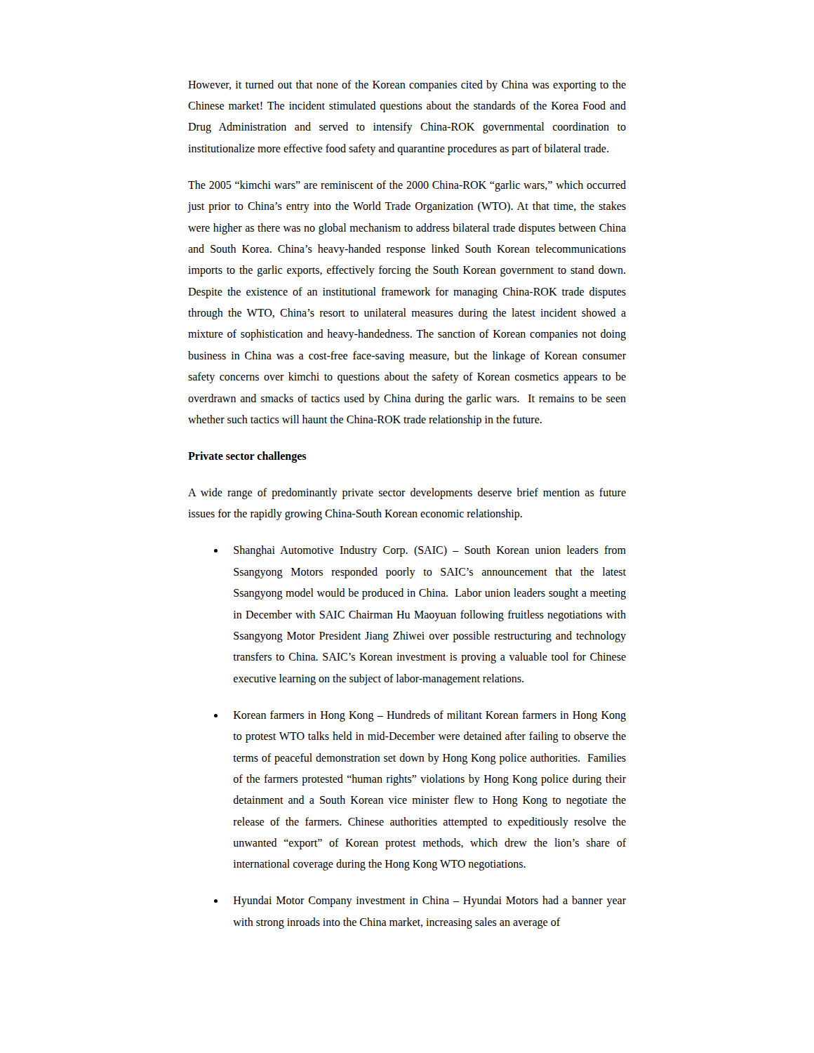However, it turned out that none of the Korean companies cited by China was exporting to the Chinese market! The incident stimulated questions about the standards of the Korea Food and Drug Administration and served to intensify China-ROK governmental coordination to institutionalize more effective food safety and quarantine procedures as part of bilateral trade.
The 2005 “kimchi wars” are reminiscent of the 2000 China-ROK “garlic wars,” which occurred just prior to China’s entry into the World Trade Organization (WTO). At that time, the stakes were higher as there was no global mechanism to address bilateral trade disputes between China and South Korea. China’s heavy-handed response linked South Korean telecommunications imports to the garlic exports, effectively forcing the South Korean government to stand down. Despite the existence of an institutional framework for managing China-ROK trade disputes through the WTO, China’s resort to unilateral measures during the latest incident showed a mixture of sophistication and heavy-handedness. The sanction of Korean companies not doing business in China was a cost-free face-saving measure, but the linkage of Korean consumer safety concerns over kimchi to questions about the safety of Korean cosmetics appears to be overdrawn and smacks of tactics used by China during the garlic wars. It remains to be seen whether such tactics will haunt the China-ROK trade relationship in the future.
Private sector challenges
A wide range of predominantly private sector developments deserve brief mention as future issues for the rapidly growing China-South Korean economic relationship.
Shanghai Automotive Industry Corp. (SAIC) – South Korean union leaders from Ssangyong Motors responded poorly to SAIC’s announcement that the latest Ssangyong model would be produced in China. Labor union leaders sought a meeting in December with SAIC Chairman Hu Maoyuan following fruitless negotiations with Ssangyong Motor President Jiang Zhiwei over possible restructuring and technology transfers to China. SAIC’s Korean investment is proving a valuable tool for Chinese executive learning on the subject of labor-management relations.
Korean farmers in Hong Kong – Hundreds of militant Korean farmers in Hong Kong to protest WTO talks held in mid-December were detained after failing to observe the terms of peaceful demonstration set down by Hong Kong police authorities. Families of the farmers protested “human rights” violations by Hong Kong police during their detainment and a South Korean vice minister flew to Hong Kong to negotiate the release of the farmers. Chinese authorities attempted to expeditiously resolve the unwanted “export” of Korean protest methods, which drew the lion’s share of international coverage during the Hong Kong WTO negotiations.
Hyundai Motor Company investment in China – Hyundai Motors had a banner year with strong inroads into the China market, increasing sales an average of